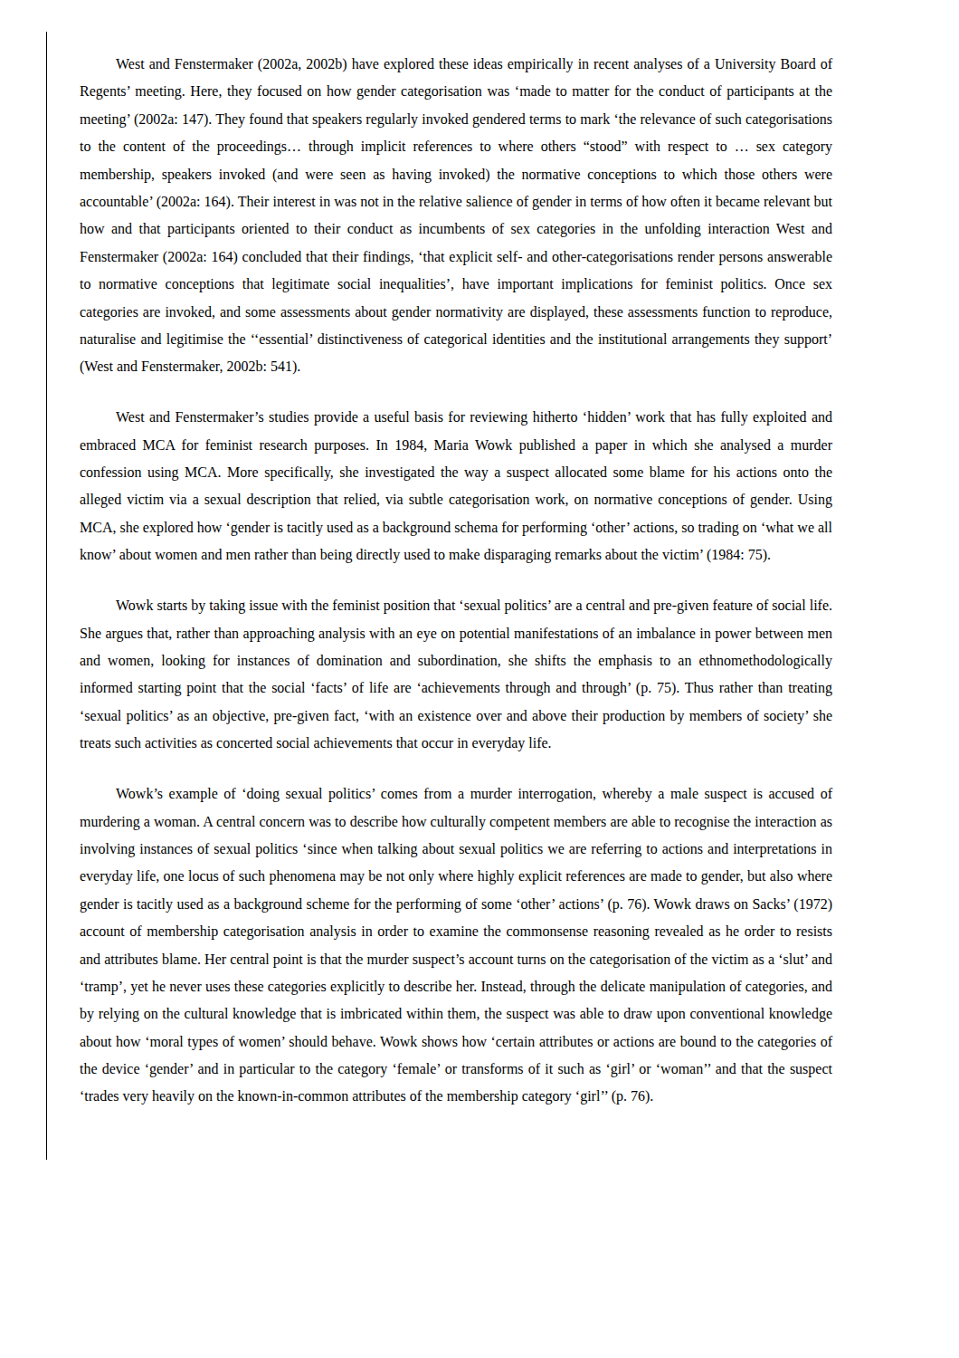West and Fenstermaker (2002a, 2002b) have explored these ideas empirically in recent analyses of a University Board of Regents’ meeting. Here, they focused on how gender categorisation was ‘made to matter for the conduct of participants at the meeting’ (2002a: 147). They found that speakers regularly invoked gendered terms to mark ‘the relevance of such categorisations to the content of the proceedings… through implicit references to where others “stood” with respect to … sex category membership, speakers invoked (and were seen as having invoked) the normative conceptions to which those others were accountable’ (2002a: 164). Their interest in was not in the relative salience of gender in terms of how often it became relevant but how and that participants oriented to their conduct as incumbents of sex categories in the unfolding interaction West and Fenstermaker (2002a: 164) concluded that their findings, ‘that explicit self- and other-categorisations render persons answerable to normative conceptions that legitimate social inequalities’, have important implications for feminist politics. Once sex categories are invoked, and some assessments about gender normativity are displayed, these assessments function to reproduce, naturalise and legitimise the ‘‘essential’ distinctiveness of categorical identities and the institutional arrangements they support’ (West and Fenstermaker, 2002b: 541).
West and Fenstermaker’s studies provide a useful basis for reviewing hitherto ‘hidden’ work that has fully exploited and embraced MCA for feminist research purposes. In 1984, Maria Wowk published a paper in which she analysed a murder confession using MCA. More specifically, she investigated the way a suspect allocated some blame for his actions onto the alleged victim via a sexual description that relied, via subtle categorisation work, on normative conceptions of gender. Using MCA, she explored how ‘gender is tacitly used as a background schema for performing ‘other’ actions, so trading on ‘what we all know’ about women and men rather than being directly used to make disparaging remarks about the victim’ (1984: 75).
Wowk starts by taking issue with the feminist position that ‘sexual politics’ are a central and pre-given feature of social life. She argues that, rather than approaching analysis with an eye on potential manifestations of an imbalance in power between men and women, looking for instances of domination and subordination, she shifts the emphasis to an ethnomethodologically informed starting point that the social ‘facts’ of life are ‘achievements through and through’ (p. 75). Thus rather than treating ‘sexual politics’ as an objective, pre-given fact, ‘with an existence over and above their production by members of society’ she treats such activities as concerted social achievements that occur in everyday life.
Wowk’s example of ‘doing sexual politics’ comes from a murder interrogation, whereby a male suspect is accused of murdering a woman. A central concern was to describe how culturally competent members are able to recognise the interaction as involving instances of sexual politics ‘since when talking about sexual politics we are referring to actions and interpretations in everyday life, one locus of such phenomena may be not only where highly explicit references are made to gender, but also where gender is tacitly used as a background scheme for the performing of some ‘other’ actions’ (p. 76). Wowk draws on Sacks’ (1972) account of membership categorisation analysis in order to examine the commonsense reasoning revealed as he order to resists and attributes blame. Her central point is that the murder suspect’s account turns on the categorisation of the victim as a ‘slut’ and ‘tramp’, yet he never uses these categories explicitly to describe her. Instead, through the delicate manipulation of categories, and by relying on the cultural knowledge that is imbricated within them, the suspect was able to draw upon conventional knowledge about how ‘moral types of women’ should behave. Wowk shows how ‘certain attributes or actions are bound to the categories of the device ‘gender’ and in particular to the category ‘female’ or transforms of it such as ‘girl’ or ‘woman’’ and that the suspect ‘trades very heavily on the known-in-common attributes of the membership category ‘girl’’ (p. 76).